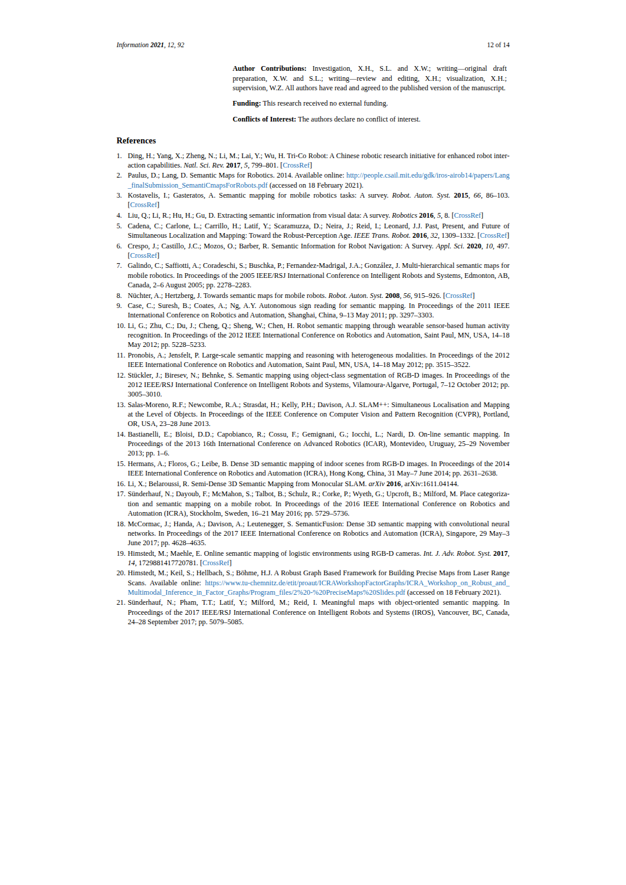Information 2021, 12, 92
12 of 14
Author Contributions: Investigation, X.H., S.L. and X.W.; writing—original draft preparation, X.W. and S.L.; writing—review and editing, X.H.; visualization, X.H.; supervision, W.Z. All authors have read and agreed to the published version of the manuscript.
Funding: This research received no external funding.
Conflicts of Interest: The authors declare no conflict of interest.
References
Ding, H.; Yang, X.; Zheng, N.; Li, M.; Lai, Y.; Wu, H. Tri-Co Robot: A Chinese robotic research initiative for enhanced robot interaction capabilities. Natl. Sci. Rev. 2017, 5, 799–801. CrossRef
Paulus, D.; Lang, D. Semantic Maps for Robotics. 2014. Available online: http://people.csail.mit.edu/gdk/iros-airob14/papers/Lang_finalSubmission_SemantiCmapsForRobots.pdf (accessed on 18 February 2021).
Kostavelis, I.; Gasteratos, A. Semantic mapping for mobile robotics tasks: A survey. Robot. Auton. Syst. 2015, 66, 86–103. CrossRef
Liu, Q.; Li, R.; Hu, H.; Gu, D. Extracting semantic information from visual data: A survey. Robotics 2016, 5, 8. CrossRef
Cadena, C.; Carlone, L.; Carrillo, H.; Latif, Y.; Scaramuzza, D.; Neira, J.; Reid, I.; Leonard, J.J. Past, Present, and Future of Simultaneous Localization and Mapping: Toward the Robust-Perception Age. IEEE Trans. Robot. 2016, 32, 1309–1332. CrossRef
Crespo, J.; Castillo, J.C.; Mozos, O.; Barber, R. Semantic Information for Robot Navigation: A Survey. Appl. Sci. 2020, 10, 497. CrossRef
Galindo, C.; Saffiotti, A.; Coradeschi, S.; Buschka, P.; Fernandez-Madrigal, J.A.; González, J. Multi-hierarchical semantic maps for mobile robotics. In Proceedings of the 2005 IEEE/RSJ International Conference on Intelligent Robots and Systems, Edmonton, AB, Canada, 2–6 August 2005; pp. 2278–2283.
Nüchter, A.; Hertzberg, J. Towards semantic maps for mobile robots. Robot. Auton. Syst. 2008, 56, 915–926. CrossRef
Case, C.; Suresh, B.; Coates, A.; Ng, A.Y. Autonomous sign reading for semantic mapping. In Proceedings of the 2011 IEEE International Conference on Robotics and Automation, Shanghai, China, 9–13 May 2011; pp. 3297–3303.
Li, G.; Zhu, C.; Du, J.; Cheng, Q.; Sheng, W.; Chen, H. Robot semantic mapping through wearable sensor-based human activity recognition. In Proceedings of the 2012 IEEE International Conference on Robotics and Automation, Saint Paul, MN, USA, 14–18 May 2012; pp. 5228–5233.
Pronobis, A.; Jensfelt, P. Large-scale semantic mapping and reasoning with heterogeneous modalities. In Proceedings of the 2012 IEEE International Conference on Robotics and Automation, Saint Paul, MN, USA, 14–18 May 2012; pp. 3515–3522.
Stückler, J.; Biresev, N.; Behnke, S. Semantic mapping using object-class segmentation of RGB-D images. In Proceedings of the 2012 IEEE/RSJ International Conference on Intelligent Robots and Systems, Vilamoura-Algarve, Portugal, 7–12 October 2012; pp. 3005–3010.
Salas-Moreno, R.F.; Newcombe, R.A.; Strasdat, H.; Kelly, P.H.; Davison, A.J. SLAM++: Simultaneous Localisation and Mapping at the Level of Objects. In Proceedings of the IEEE Conference on Computer Vision and Pattern Recognition (CVPR), Portland, OR, USA, 23–28 June 2013.
Bastianelli, E.; Bloisi, D.D.; Capobianco, R.; Cossu, F.; Gemignani, G.; Iocchi, L.; Nardi, D. On-line semantic mapping. In Proceedings of the 2013 16th International Conference on Advanced Robotics (ICAR), Montevideo, Uruguay, 25–29 November 2013; pp. 1–6.
Hermans, A.; Floros, G.; Leibe, B. Dense 3D semantic mapping of indoor scenes from RGB-D images. In Proceedings of the 2014 IEEE International Conference on Robotics and Automation (ICRA), Hong Kong, China, 31 May–7 June 2014; pp. 2631–2638.
Li, X.; Belaroussi, R. Semi-Dense 3D Semantic Mapping from Monocular SLAM. arXiv 2016, arXiv:1611.04144.
Sünderhauf, N.; Dayoub, F.; McMahon, S.; Talbot, B.; Schulz, R.; Corke, P.; Wyeth, G.; Upcroft, B.; Milford, M. Place categorization and semantic mapping on a mobile robot. In Proceedings of the 2016 IEEE International Conference on Robotics and Automation (ICRA), Stockholm, Sweden, 16–21 May 2016; pp. 5729–5736.
McCormac, J.; Handa, A.; Davison, A.; Leutenegger, S. SemanticFusion: Dense 3D semantic mapping with convolutional neural networks. In Proceedings of the 2017 IEEE International Conference on Robotics and Automation (ICRA), Singapore, 29 May–3 June 2017; pp. 4628–4635.
Himstedt, M.; Maehle, E. Online semantic mapping of logistic environments using RGB-D cameras. Int. J. Adv. Robot. Syst. 2017, 14, 1729881417720781. CrossRef
Himstedt, M.; Keil, S.; Hellbach, S.; Böhme, H.J. A Robust Graph Based Framework for Building Precise Maps from Laser Range Scans. Available online: https://www.tu-chemnitz.de/etit/proaut/ICRAWorkshopFactorGraphs/ICRA_Workshop_on_Robust_and_Multimodal_Inference_in_Factor_Graphs/Program_files/2%20-%20PreciseMaps%20Slides.pdf (accessed on 18 February 2021).
Sünderhauf, N.; Pham, T.T.; Latif, Y.; Milford, M.; Reid, I. Meaningful maps with object-oriented semantic mapping. In Proceedings of the 2017 IEEE/RSJ International Conference on Intelligent Robots and Systems (IROS), Vancouver, BC, Canada, 24–28 September 2017; pp. 5079–5085.